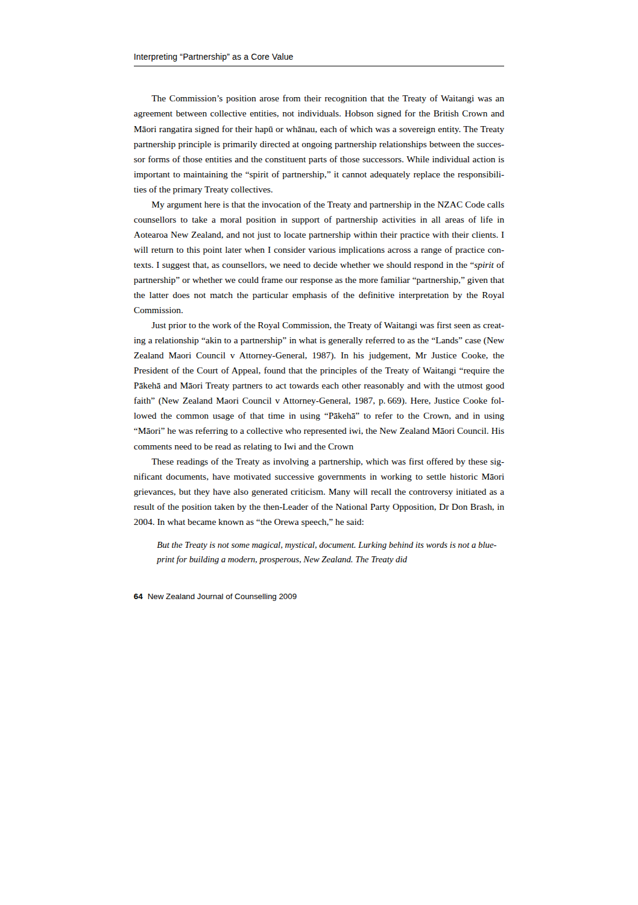Interpreting “Partnership” as a Core Value
The Commission’s position arose from their recognition that the Treaty of Waitangi was an agreement between collective entities, not individuals. Hobson signed for the British Crown and Māori rangatira signed for their hapū or whānau, each of which was a sovereign entity. The Treaty partnership principle is primarily directed at ongoing partnership relationships between the successor forms of those entities and the constituent parts of those successors. While individual action is important to maintaining the “spirit of partnership,” it cannot adequately replace the responsibilities of the primary Treaty collectives.
My argument here is that the invocation of the Treaty and partnership in the NZAC Code calls counsellors to take a moral position in support of partnership activities in all areas of life in Aotearoa New Zealand, and not just to locate partnership within their practice with their clients. I will return to this point later when I consider various implications across a range of practice contexts. I suggest that, as counsellors, we need to decide whether we should respond in the “spirit of partnership” or whether we could frame our response as the more familiar “partnership,” given that the latter does not match the particular emphasis of the definitive interpretation by the Royal Commission.
Just prior to the work of the Royal Commission, the Treaty of Waitangi was first seen as creating a relationship “akin to a partnership” in what is generally referred to as the “Lands” case (New Zealand Maori Council v Attorney-General, 1987). In his judgement, Mr Justice Cooke, the President of the Court of Appeal, found that the principles of the Treaty of Waitangi “require the Pākehā and Māori Treaty partners to act towards each other reasonably and with the utmost good faith” (New Zealand Maori Council v Attorney-General, 1987, p. 669). Here, Justice Cooke followed the common usage of that time in using “Pākehā” to refer to the Crown, and in using “Māori” he was referring to a collective who represented iwi, the New Zealand Māori Council. His comments need to be read as relating to Iwi and the Crown
These readings of the Treaty as involving a partnership, which was first offered by these significant documents, have motivated successive governments in working to settle historic Māori grievances, but they have also generated criticism. Many will recall the controversy initiated as a result of the position taken by the then-Leader of the National Party Opposition, Dr Don Brash, in 2004. In what became known as “the Orewa speech,” he said:
But the Treaty is not some magical, mystical, document. Lurking behind its words is not a blueprint for building a modern, prosperous, New Zealand. The Treaty did
64 New Zealand Journal of Counselling 2009